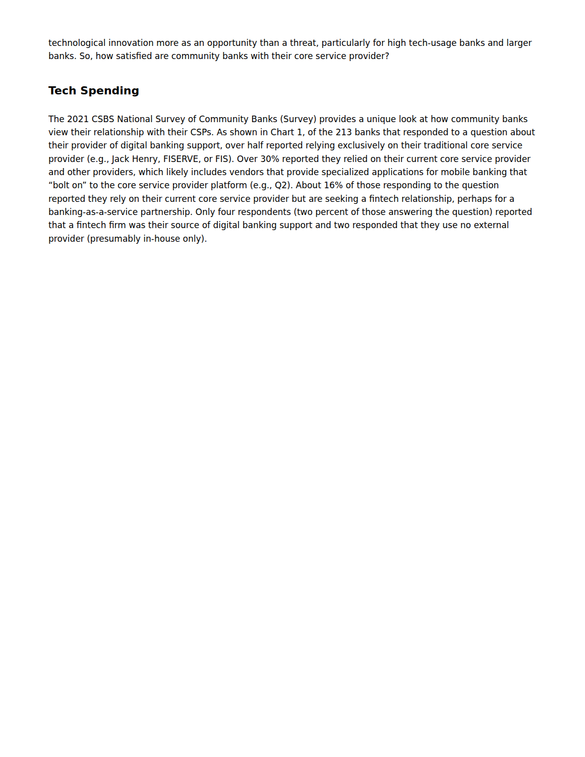technological innovation more as an opportunity than a threat, particularly for high tech-usage banks and larger banks. So, how satisfied are community banks with their core service provider?
Tech Spending
The 2021 CSBS National Survey of Community Banks (Survey) provides a unique look at how community banks view their relationship with their CSPs. As shown in Chart 1, of the 213 banks that responded to a question about their provider of digital banking support, over half reported relying exclusively on their traditional core service provider (e.g., Jack Henry, FISERVE, or FIS). Over 30% reported they relied on their current core service provider and other providers, which likely includes vendors that provide specialized applications for mobile banking that “bolt on” to the core service provider platform (e.g., Q2). About 16% of those responding to the question reported they rely on their current core service provider but are seeking a fintech relationship, perhaps for a banking-as-a-service partnership. Only four respondents (two percent of those answering the question) reported that a fintech firm was their source of digital banking support and two responded that they use no external provider (presumably in-house only).